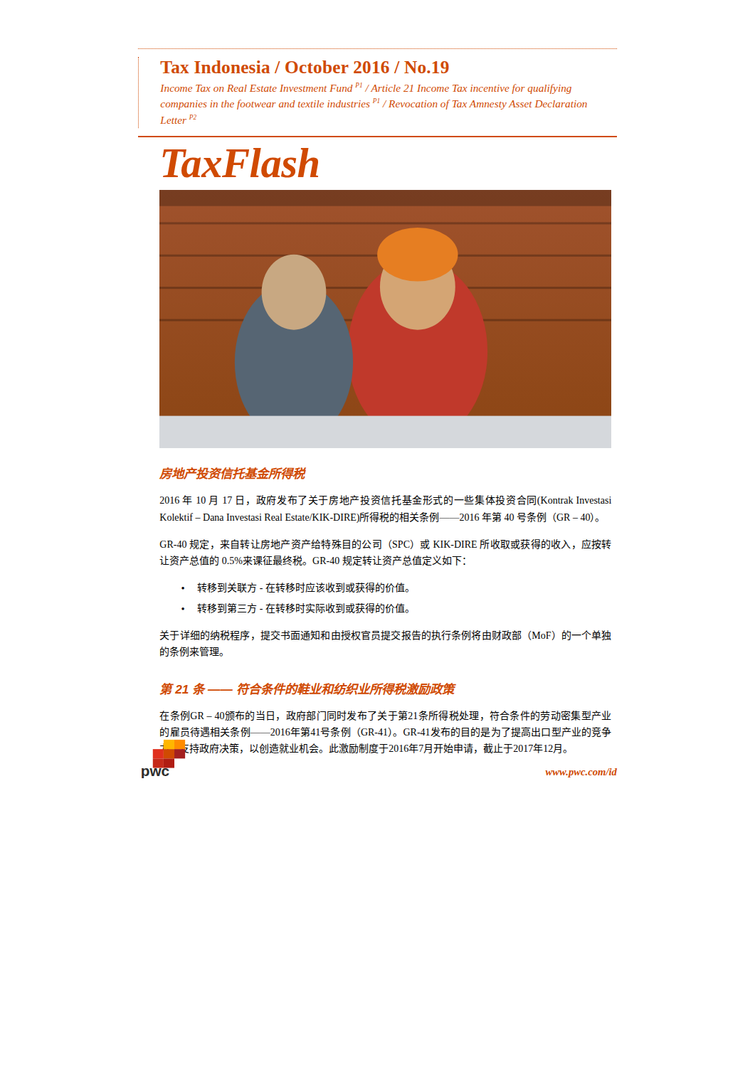Tax Indonesia / October 2016 / No.19
Income Tax on Real Estate Investment Fund P1 / Article 21 Income Tax incentive for qualifying companies in the footwear and textile industries P1 / Revocation of Tax Amnesty Asset Declaration Letter P2
TaxFlash
房地产投资信托基金所得税
2016 年 10 月 17 日，政府发布了关于房地产投资信托基金形式的一些集体投资合同(Kontrak Investasi Kolektif – Dana Investasi Real Estate/KIK-DIRE)所得税的相关条例——2016 年第 40 号条例（GR – 40）。
GR-40 规定，来自转让房地产资产给特殊目的公司（SPC）或 KIK-DIRE 所收取或获得的收入，应按转让资产总值的 0.5%来课征最终税。GR-40 规定转让资产总值定义如下：
转移到关联方 - 在转移时应该收到或获得的价值。
转移到第三方 - 在转移时实际收到或获得的价值。
关于详细的纳税程序，提交书面通知和由授权官员提交报告的执行条例将由财政部（MoF）的一个单独的条例来管理。
第 21 条 —— 符合条件的鞋业和纺织业所得税激励政策
在条例GR – 40颁布的当日，政府部门同时发布了关于第21条所得税处理，符合条件的劳动密集型产业的雇员待遇相关条例——2016年第41号条例（GR-41）。GR-41发布的目的是为了提高出口型产业的竞争力，支持政府决策，以创造就业机会。此激励制度于2016年7月开始申请，截止于2017年12月。
pwc
www.pwc.com/id